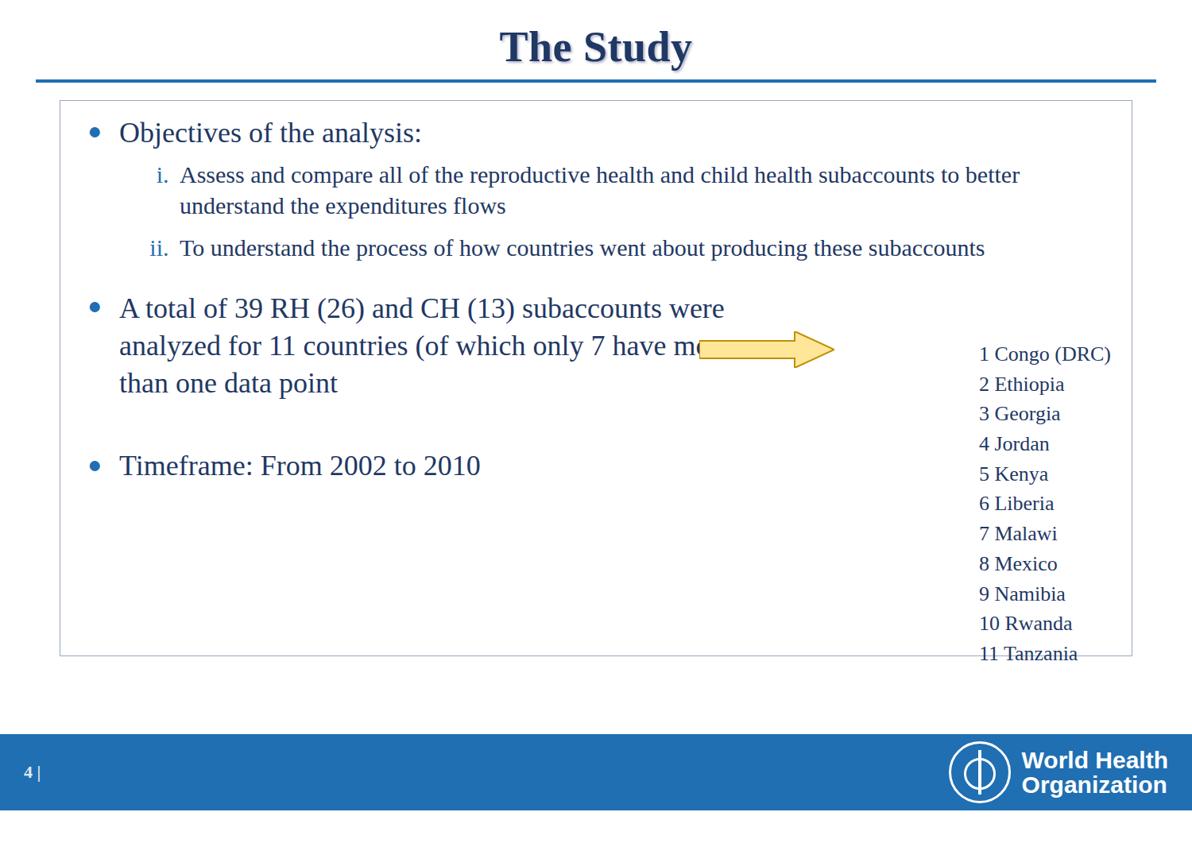The Study
Objectives of the analysis:
Assess and compare all of the reproductive health and child health subaccounts to better understand the expenditures flows
To understand the process of how countries went about producing these subaccounts
A total of 39 RH (26) and CH (13) subaccounts were analyzed for 11 countries (of which only 7 have more than one data point
1 Congo (DRC)
2 Ethiopia
3 Georgia
4 Jordan
5 Kenya
6 Liberia
7 Malawi
8 Mexico
9 Namibia
10 Rwanda
11 Tanzania
Timeframe: From 2002 to 2010
4 |
World Health Organization